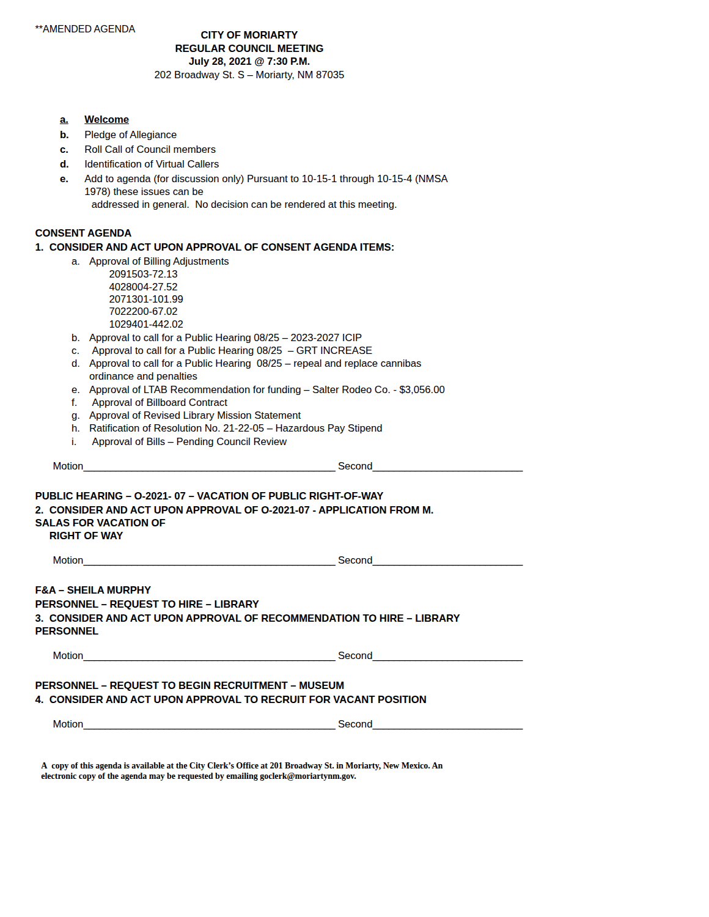**AMENDED AGENDA
CITY OF MORIARTY
REGULAR COUNCIL MEETING
July 28, 2021 @ 7:30 P.M.
202 Broadway St. S – Moriarty, NM 87035
a. Welcome
b. Pledge of Allegiance
c. Roll Call of Council members
d. Identification of Virtual Callers
e. Add to agenda (for discussion only) Pursuant to 10-15-1 through 10-15-4 (NMSA 1978) these issues can be addressed in general. No decision can be rendered at this meeting.
Consent Agenda
1. CONSIDER AND ACT UPON APPROVAL OF CONSENT AGENDA ITEMS:
a. Approval of Billing Adjustments
2091503-72.13
4028004-27.52
2071301-101.99
7022200-67.02
1029401-442.02
b. Approval to call for a Public Hearing 08/25 – 2023-2027 ICIP
c. Approval to call for a Public Hearing 08/25 – GRT INCREASE
d. Approval to call for a Public Hearing 08/25 – repeal and replace cannibas ordinance and penalties
e. Approval of LTAB Recommendation for funding – Salter Rodeo Co. - $3,056.00
f. Approval of Billboard Contract
g. Approval of Revised Library Mission Statement
h. Ratification of Resolution No. 21-22-05 – Hazardous Pay Stipend
i. Approval of Bills – Pending Council Review
Motion_______________________________________________ Second____________________________
Public Hearing – O-2021- 07 – Vacation of Public Right-of-Way
2. CONSIDER AND ACT UPON APPROVAL OF O-2021-07 - APPLICATION FROM M. SALAS FOR VACATION OF
RIGHT OF WAY
Motion_______________________________________________ Second____________________________
F&A – Sheila Murphy
Personnel – Request to Hire – Library
3. CONSIDER AND ACT UPON APPROVAL OF RECOMMENDATION TO HIRE – LIBRARY PERSONNEL
Motion_______________________________________________ Second____________________________
Personnel – Request to Begin Recruitment – Museum
4. CONSIDER AND ACT UPON APPROVAL TO RECRUIT FOR VACANT POSITION
Motion_______________________________________________ Second____________________________
A copy of this agenda is available at the City Clerk’s Office at 201 Broadway St. in Moriarty, New Mexico. An electronic copy of the agenda may be requested by emailing goclerk@moriartynm.gov.